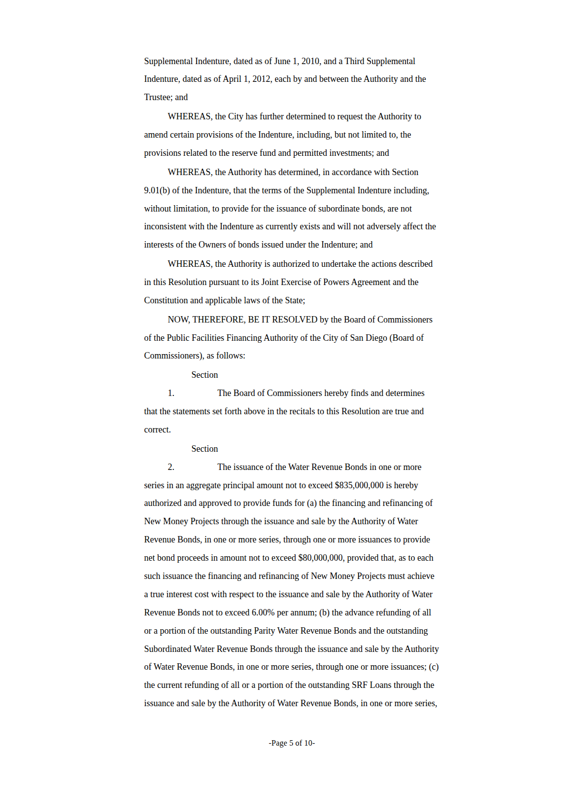Supplemental Indenture, dated as of June 1, 2010, and a Third Supplemental Indenture, dated as of April 1, 2012, each by and between the Authority and the Trustee; and
WHEREAS, the City has further determined to request the Authority to amend certain provisions of the Indenture, including, but not limited to, the provisions related to the reserve fund and permitted investments; and
WHEREAS, the Authority has determined, in accordance with Section 9.01(b) of the Indenture, that the terms of the Supplemental Indenture including, without limitation, to provide for the issuance of subordinate bonds, are not inconsistent with the Indenture as currently exists and will not adversely affect the interests of the Owners of bonds issued under the Indenture; and
WHEREAS, the Authority is authorized to undertake the actions described in this Resolution pursuant to its Joint Exercise of Powers Agreement and the Constitution and applicable laws of the State;
NOW, THEREFORE, BE IT RESOLVED by the Board of Commissioners of the Public Facilities Financing Authority of the City of San Diego (Board of Commissioners), as follows:
Section 1. The Board of Commissioners hereby finds and determines that the statements set forth above in the recitals to this Resolution are true and correct.
Section 2. The issuance of the Water Revenue Bonds in one or more series in an aggregate principal amount not to exceed $835,000,000 is hereby authorized and approved to provide funds for (a) the financing and refinancing of New Money Projects through the issuance and sale by the Authority of Water Revenue Bonds, in one or more series, through one or more issuances to provide net bond proceeds in amount not to exceed $80,000,000, provided that, as to each such issuance the financing and refinancing of New Money Projects must achieve a true interest cost with respect to the issuance and sale by the Authority of Water Revenue Bonds not to exceed 6.00% per annum; (b) the advance refunding of all or a portion of the outstanding Parity Water Revenue Bonds and the outstanding Subordinated Water Revenue Bonds through the issuance and sale by the Authority of Water Revenue Bonds, in one or more series, through one or more issuances; (c) the current refunding of all or a portion of the outstanding SRF Loans through the issuance and sale by the Authority of Water Revenue Bonds, in one or more series,
-Page 5 of 10-